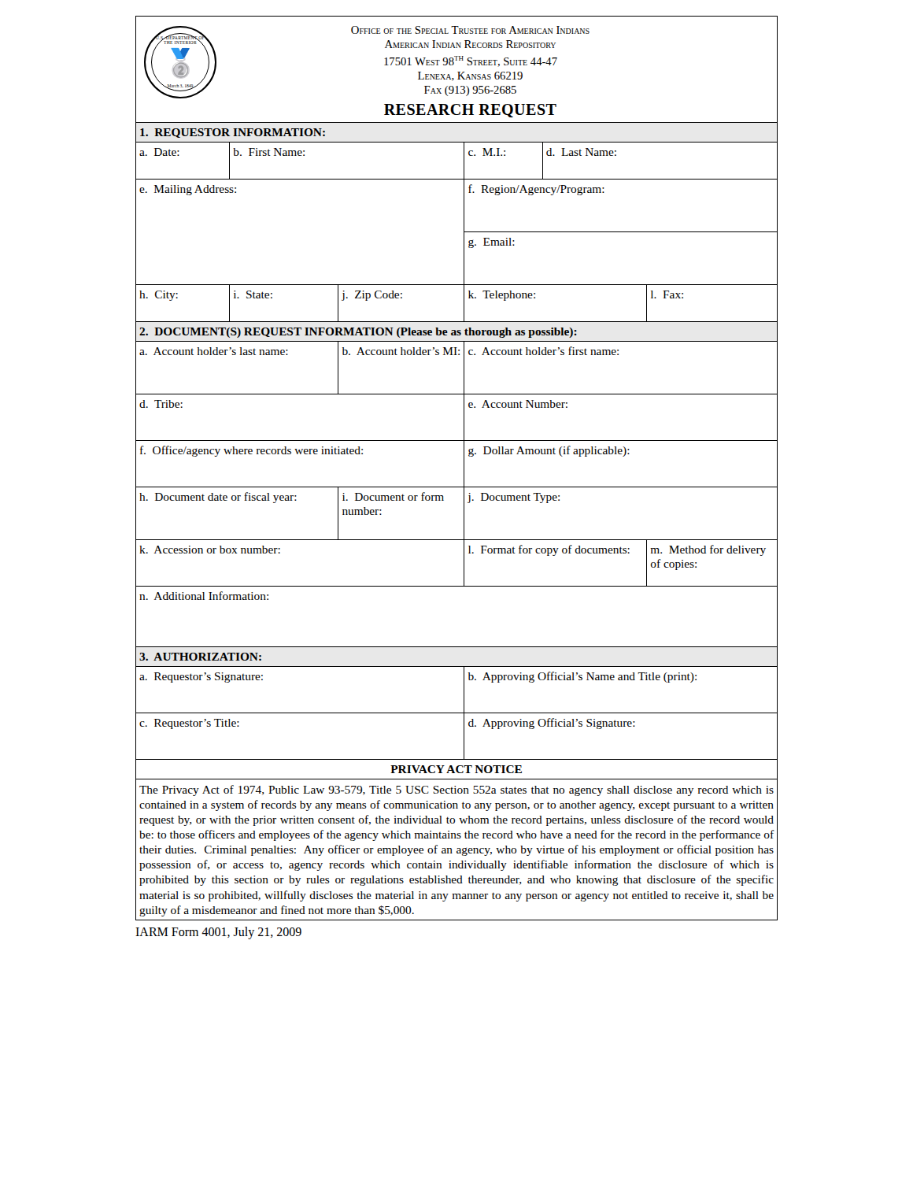U.S. DEPARTMENT OF THE INTERIOR
🥈
March 3, 1849
Office of the Special Trustee for American Indians
American Indian Records Repository
17501 West 98th Street, Suite 44-47
Lenexa, Kansas 66219
Fax (913) 956-2685
RESEARCH REQUEST
| 1. REQUESTOR INFORMATION: |
| a. Date: | b. First Name: | c. M.I.: | d. Last Name: |
| e. Mailing Address: | f. Region/Agency/Program: |
| g. Email: |
| h. City: | i. State: | j. Zip Code: | k. Telephone: | l. Fax: |
| 2. DOCUMENT(S) REQUEST INFORMATION (Please be as thorough as possible): |
| a. Account holder’s last name: | b. Account holder’s MI: | c. Account holder’s first name: |
| d. Tribe: | e. Account Number: |
| f. Office/agency where records were initiated: | g. Dollar Amount (if applicable): |
| h. Document date or fiscal year: | i. Document or form number: | j. Document Type: |
| k. Accession or box number: | l. Format for copy of documents: | m. Method for delivery of copies: |
| n. Additional Information: |
| 3. AUTHORIZATION: |
| a. Requestor’s Signature: | b. Approving Official’s Name and Title (print): |
| c. Requestor’s Title: | d. Approving Official’s Signature: |
| PRIVACY ACT NOTICE |
| The Privacy Act of 1974, Public Law 93-579, Title 5 USC Section 552a states that no agency shall disclose any record which is contained in a system of records by any means of communication to any person, or to another agency, except pursuant to a written request by, or with the prior written consent of, the individual to whom the record pertains, unless disclosure of the record would be: to those officers and employees of the agency which maintains the record who have a need for the record in the performance of their duties. Criminal penalties: Any officer or employee of an agency, who by virtue of his employment or official position has possession of, or access to, agency records which contain individually identifiable information the disclosure of which is prohibited by this section or by rules or regulations established thereunder, and who knowing that disclosure of the specific material is so prohibited, willfully discloses the material in any manner to any person or agency not entitled to receive it, shall be guilty of a misdemeanor and fined not more than $5,000. |
IARM Form 4001, July 21, 2009